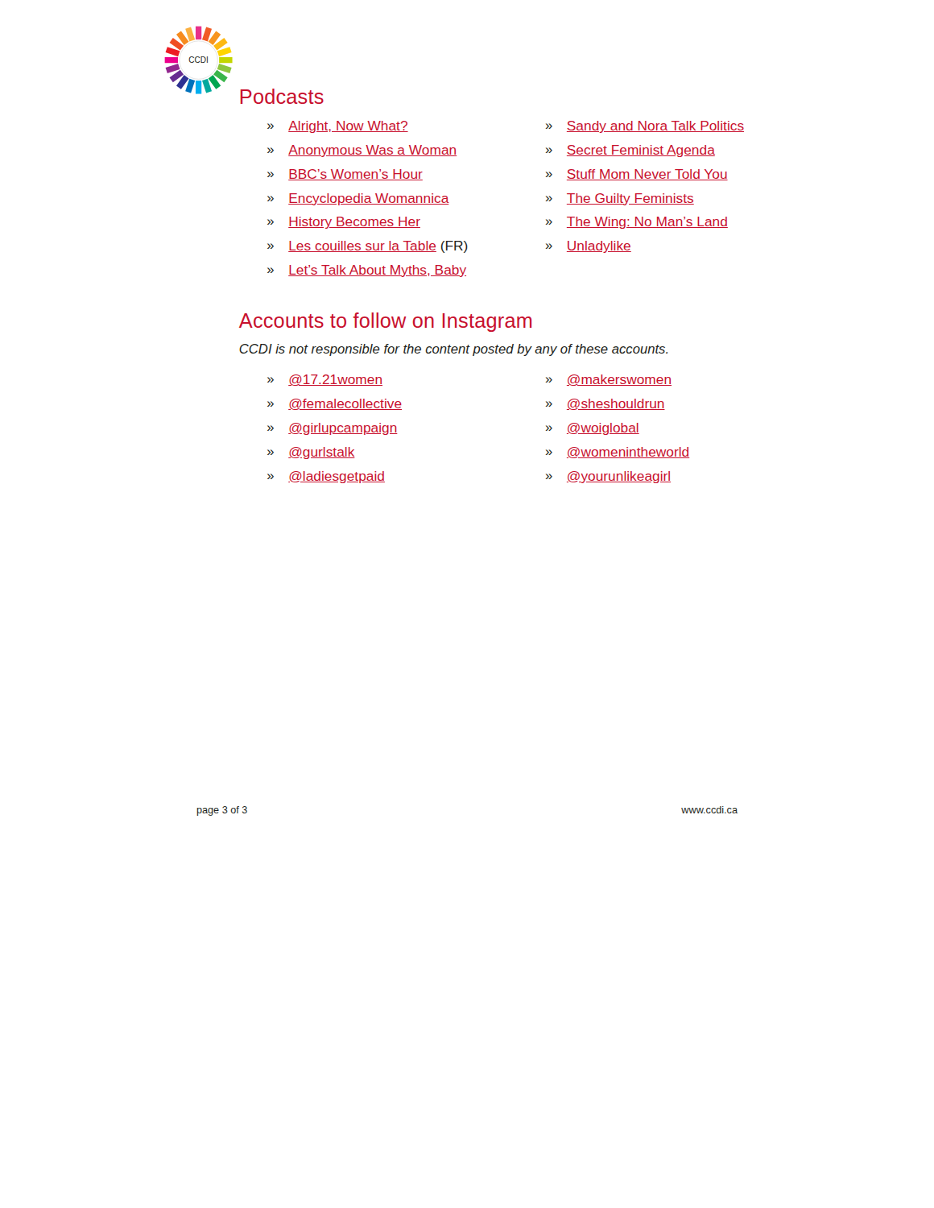CCDI
Podcasts
Alright, Now What?
Anonymous Was a Woman
BBC’s Women’s Hour
Encyclopedia Womannica
History Becomes Her
Les couilles sur la Table (FR)
Let’s Talk About Myths, Baby
Sandy and Nora Talk Politics
Secret Feminist Agenda
Stuff Mom Never Told You
The Guilty Feminists
The Wing: No Man’s Land
Unladylike
Accounts to follow on Instagram
CCDI is not responsible for the content posted by any of these accounts.
@17.21women
@femalecollective
@girlupcampaign
@gurlstalk
@ladiesgetpaid
@makerswomen
@sheshouldrun
@woiglobal
@womenintheworld
@yourunlikeagirl
page 3 of 3 www.ccdi.ca